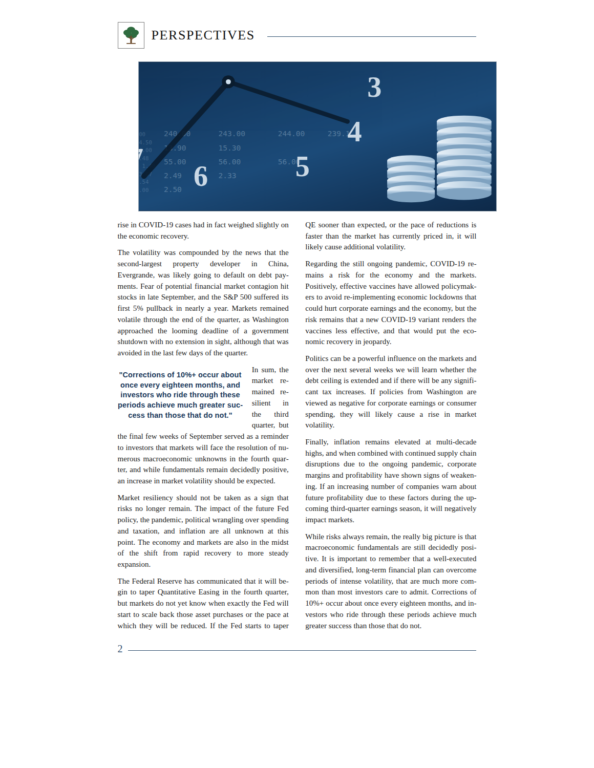PERSPECTIVES
-0.50 -4.03% ▼ 299.00 1.68 1.5% 4.29% ▲ 14.50 4.00 2.5% 0.93% ▲ 54.00 2.48 0.14 1.98% ▲ 2.48 1.90 -2.22 -2.63% ▼ 1.40 1.78 2.45 -1.28% ▼ 3.07 1.19 1.84 2.31% ▲ 1.54 0.98 0.44 1.10% ▲ 3.00 240.00 243.00 244.00 239.1 13.90 15.30 55.00 56.00 56.00 2.49 2.33 2.50 9 8 7 6 5 4 3
rise in COVID-19 cases had in fact weighed slightly on the economic recovery.
The volatility was compounded by the news that the second-largest property developer in China, Evergrande, was likely going to default on debt payments. Fear of potential financial market contagion hit stocks in late September, and the S&P 500 suffered its first 5% pullback in nearly a year. Markets remained volatile through the end of the quarter, as Washington approached the looming deadline of a government shutdown with no extension in sight, although that was avoided in the last few days of the quarter.
"Corrections of 10%+ occur about once every eighteen months, and investors who ride through these periods achieve much greater success than those that do not."
In sum, the market remained resilient in the third quarter, but the final few weeks of September served as a reminder to investors that markets will face the resolution of numerous macroeconomic unknowns in the fourth quarter, and while fundamentals remain decidedly positive, an increase in market volatility should be expected.
Market resiliency should not be taken as a sign that risks no longer remain. The impact of the future Fed policy, the pandemic, political wrangling over spending and taxation, and inflation are all unknown at this point. The economy and markets are also in the midst of the shift from rapid recovery to more steady expansion.
The Federal Reserve has communicated that it will begin to taper Quantitative Easing in the fourth quarter, but markets do not yet know when exactly the Fed will start to scale back those asset purchases or the pace at which they will be reduced. If the Fed starts to taper QE sooner than expected, or the pace of reductions is faster than the market has currently priced in, it will likely cause additional volatility.
Regarding the still ongoing pandemic, COVID-19 remains a risk for the economy and the markets. Positively, effective vaccines have allowed policymakers to avoid re-implementing economic lockdowns that could hurt corporate earnings and the economy, but the risk remains that a new COVID-19 variant renders the vaccines less effective, and that would put the economic recovery in jeopardy.
Politics can be a powerful influence on the markets and over the next several weeks we will learn whether the debt ceiling is extended and if there will be any significant tax increases. If policies from Washington are viewed as negative for corporate earnings or consumer spending, they will likely cause a rise in market volatility.
Finally, inflation remains elevated at multi-decade highs, and when combined with continued supply chain disruptions due to the ongoing pandemic, corporate margins and profitability have shown signs of weakening. If an increasing number of companies warn about future profitability due to these factors during the upcoming third-quarter earnings season, it will negatively impact markets.
While risks always remain, the really big picture is that macroeconomic fundamentals are still decidedly positive. It is important to remember that a well-executed and diversified, long-term financial plan can overcome periods of intense volatility, that are much more common than most investors care to admit. Corrections of 10%+ occur about once every eighteen months, and investors who ride through these periods achieve much greater success than those that do not.
2